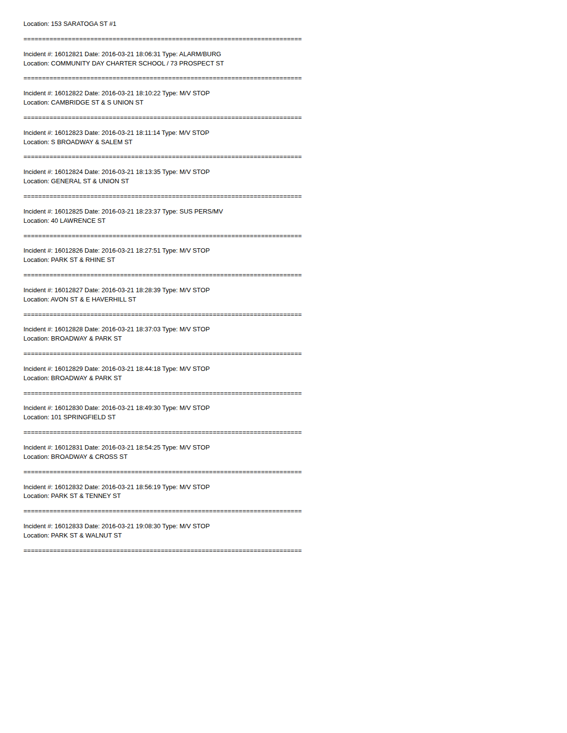Location: 153 SARATOGA ST #1
===========================================================================
Incident #: 16012821 Date: 2016-03-21 18:06:31 Type: ALARM/BURG
Location: COMMUNITY DAY CHARTER SCHOOL / 73 PROSPECT ST
===========================================================================
Incident #: 16012822 Date: 2016-03-21 18:10:22 Type: M/V STOP
Location: CAMBRIDGE ST & S UNION ST
===========================================================================
Incident #: 16012823 Date: 2016-03-21 18:11:14 Type: M/V STOP
Location: S BROADWAY & SALEM ST
===========================================================================
Incident #: 16012824 Date: 2016-03-21 18:13:35 Type: M/V STOP
Location: GENERAL ST & UNION ST
===========================================================================
Incident #: 16012825 Date: 2016-03-21 18:23:37 Type: SUS PERS/MV
Location: 40 LAWRENCE ST
===========================================================================
Incident #: 16012826 Date: 2016-03-21 18:27:51 Type: M/V STOP
Location: PARK ST & RHINE ST
===========================================================================
Incident #: 16012827 Date: 2016-03-21 18:28:39 Type: M/V STOP
Location: AVON ST & E HAVERHILL ST
===========================================================================
Incident #: 16012828 Date: 2016-03-21 18:37:03 Type: M/V STOP
Location: BROADWAY & PARK ST
===========================================================================
Incident #: 16012829 Date: 2016-03-21 18:44:18 Type: M/V STOP
Location: BROADWAY & PARK ST
===========================================================================
Incident #: 16012830 Date: 2016-03-21 18:49:30 Type: M/V STOP
Location: 101 SPRINGFIELD ST
===========================================================================
Incident #: 16012831 Date: 2016-03-21 18:54:25 Type: M/V STOP
Location: BROADWAY & CROSS ST
===========================================================================
Incident #: 16012832 Date: 2016-03-21 18:56:19 Type: M/V STOP
Location: PARK ST & TENNEY ST
===========================================================================
Incident #: 16012833 Date: 2016-03-21 19:08:30 Type: M/V STOP
Location: PARK ST & WALNUT ST
===========================================================================